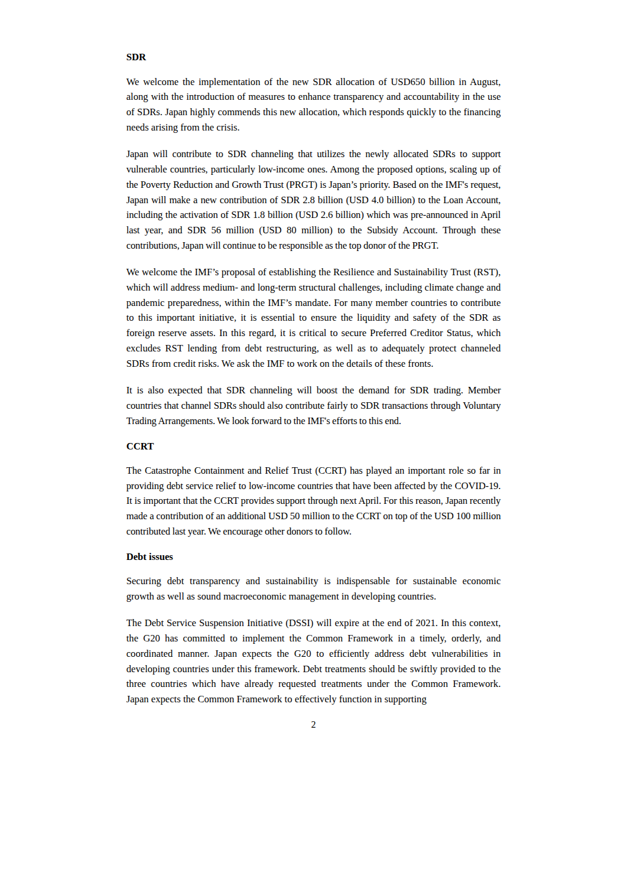SDR
We welcome the implementation of the new SDR allocation of USD650 billion in August, along with the introduction of measures to enhance transparency and accountability in the use of SDRs. Japan highly commends this new allocation, which responds quickly to the financing needs arising from the crisis.
Japan will contribute to SDR channeling that utilizes the newly allocated SDRs to support vulnerable countries, particularly low-income ones. Among the proposed options, scaling up of the Poverty Reduction and Growth Trust (PRGT) is Japan’s priority. Based on the IMF's request, Japan will make a new contribution of SDR 2.8 billion (USD 4.0 billion) to the Loan Account, including the activation of SDR 1.8 billion (USD 2.6 billion) which was pre-announced in April last year, and SDR 56 million (USD 80 million) to the Subsidy Account. Through these contributions, Japan will continue to be responsible as the top donor of the PRGT.
We welcome the IMF’s proposal of establishing the Resilience and Sustainability Trust (RST), which will address medium- and long-term structural challenges, including climate change and pandemic preparedness, within the IMF’s mandate. For many member countries to contribute to this important initiative, it is essential to ensure the liquidity and safety of the SDR as foreign reserve assets. In this regard, it is critical to secure Preferred Creditor Status, which excludes RST lending from debt restructuring, as well as to adequately protect channeled SDRs from credit risks. We ask the IMF to work on the details of these fronts.
It is also expected that SDR channeling will boost the demand for SDR trading. Member countries that channel SDRs should also contribute fairly to SDR transactions through Voluntary Trading Arrangements. We look forward to the IMF's efforts to this end.
CCRT
The Catastrophe Containment and Relief Trust (CCRT) has played an important role so far in providing debt service relief to low-income countries that have been affected by the COVID-19. It is important that the CCRT provides support through next April. For this reason, Japan recently made a contribution of an additional USD 50 million to the CCRT on top of the USD 100 million contributed last year. We encourage other donors to follow.
Debt issues
Securing debt transparency and sustainability is indispensable for sustainable economic growth as well as sound macroeconomic management in developing countries.
The Debt Service Suspension Initiative (DSSI) will expire at the end of 2021. In this context, the G20 has committed to implement the Common Framework in a timely, orderly, and coordinated manner. Japan expects the G20 to efficiently address debt vulnerabilities in developing countries under this framework. Debt treatments should be swiftly provided to the three countries which have already requested treatments under the Common Framework. Japan expects the Common Framework to effectively function in supporting
2